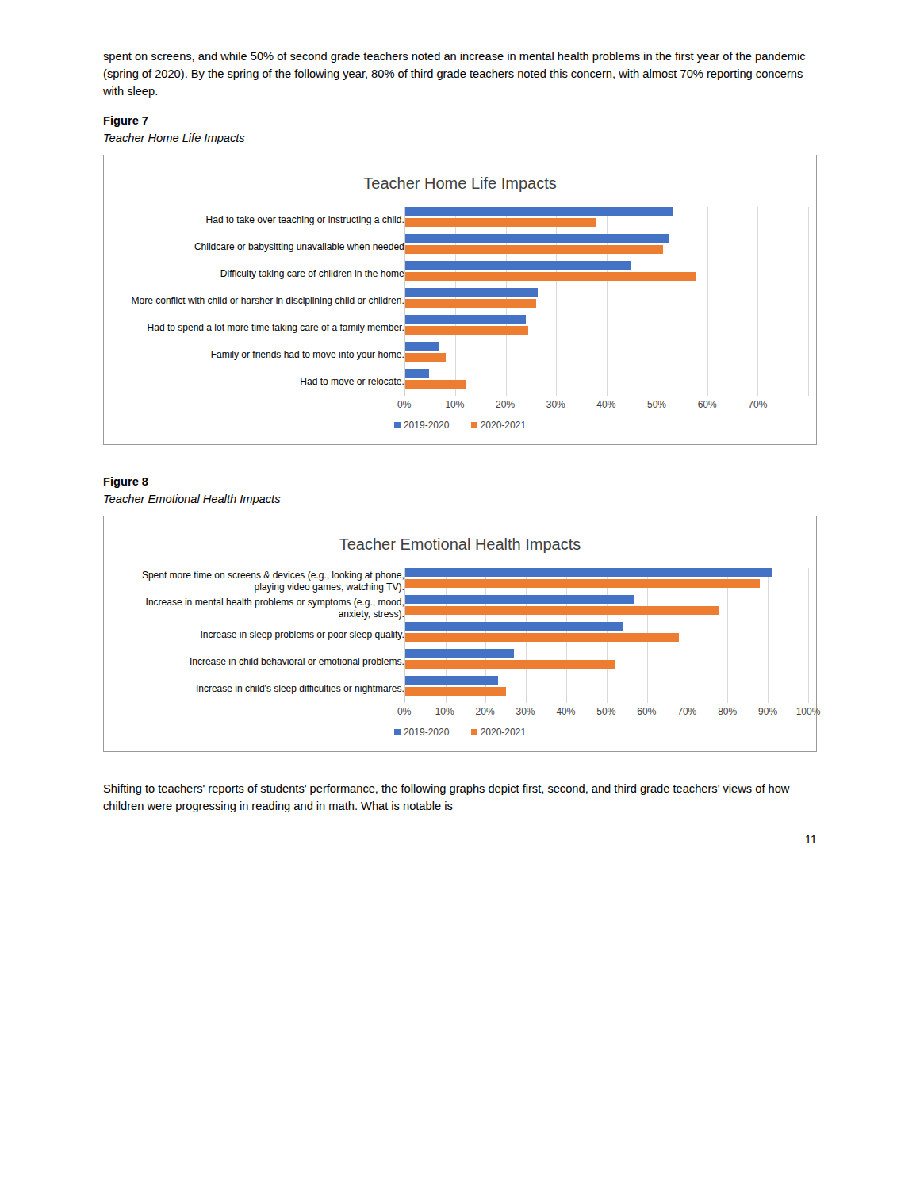spent on screens, and while 50% of second grade teachers noted an increase in mental health problems in the first year of the pandemic (spring of 2020). By the spring of the following year, 80% of third grade teachers noted this concern, with almost 70% reporting concerns with sleep.
Figure 7
Teacher Home Life Impacts
Teacher Home Life Impacts
| Had to take over teaching or instructing a child. | |
| Childcare or babysitting unavailable when needed | |
| Difficulty taking care of children in the home | |
| More conflict with child or harsher in disciplining child or children. | |
| Had to spend a lot more time taking care of a family member. | |
| Family or friends had to move into your home. | |
| Had to move or relocate. | |
| | 0% 10% 20% 30% 40% 50% 60% 70% |
2019-2020 2020-2021
Figure 8
Teacher Emotional Health Impacts
Teacher Emotional Health Impacts
| Spent more time on screens & devices (e.g., looking at phone, playing video games, watching TV). | |
| Increase in mental health problems or symptoms (e.g., mood, anxiety, stress). | |
| Increase in sleep problems or poor sleep quality. | |
| Increase in child behavioral or emotional problems. | |
| Increase in child's sleep difficulties or nightmares. | |
| | 0% 10% 20% 30% 40% 50% 60% 70% 80% 90% 100% |
2019-2020 2020-2021
Shifting to teachers' reports of students' performance, the following graphs depict first, second, and third grade teachers' views of how children were progressing in reading and in math. What is notable is
11